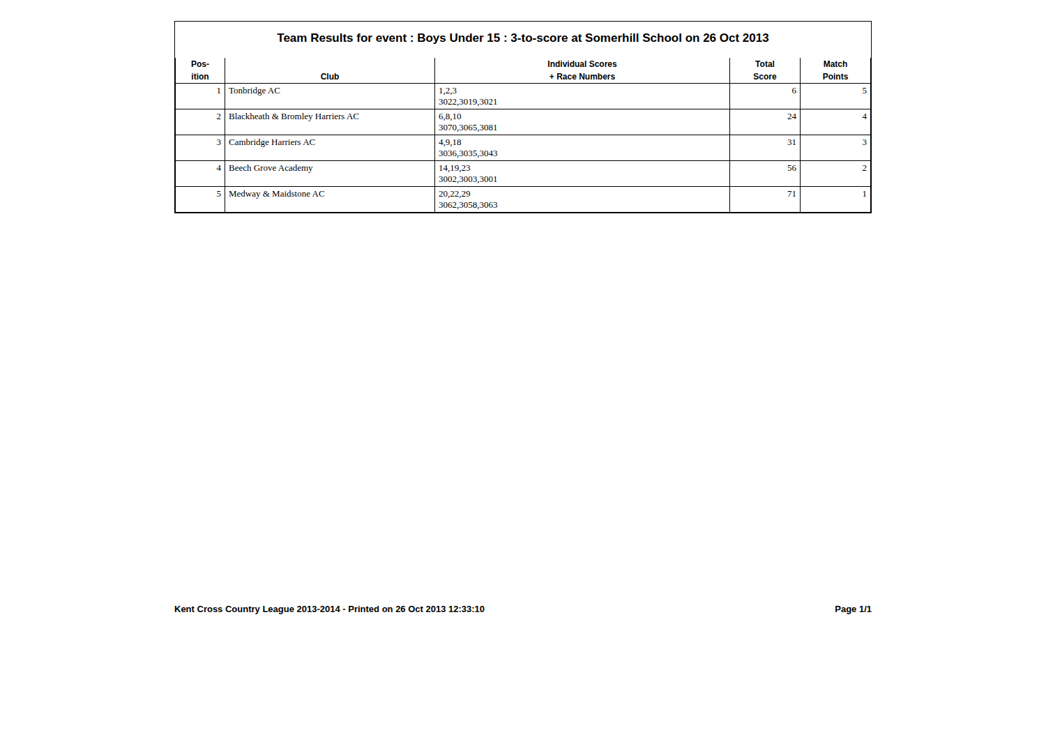Team Results for event : Boys Under 15 : 3-to-score at Somerhill School on 26 Oct 2013
| Pos- | | Individual Scores | Total | Match |
| --- | --- | --- | --- | --- |
| ition | Club | + Race Numbers | Score | Points |
| 1 | Tonbridge AC | 1,2,3 3022,3019,3021 | 6 | 5 |
| 2 | Blackheath & Bromley Harriers AC | 6,8,10 3070,3065,3081 | 24 | 4 |
| 3 | Cambridge Harriers AC | 4,9,18 3036,3035,3043 | 31 | 3 |
| 4 | Beech Grove Academy | 14,19,23 3002,3003,3001 | 56 | 2 |
| 5 | Medway & Maidstone AC | 20,22,29 3062,3058,3063 | 71 | 1 |
Kent Cross Country League 2013-2014 - Printed on 26 Oct 2013 12:33:10
Page 1/1